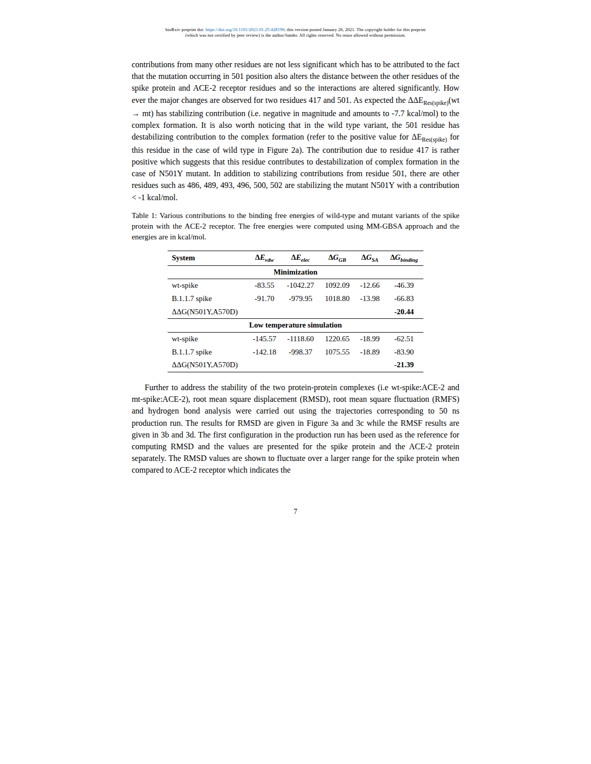bioRxiv preprint doi: https://doi.org/10.1101/2021.01.25.428190; this version posted January 26, 2021. The copyright holder for this preprint (which was not certified by peer review) is the author/funder. All rights reserved. No reuse allowed without permission.
contributions from many other residues are not less significant which has to be attributed to the fact that the mutation occurring in 501 position also alters the distance between the other residues of the spike protein and ACE-2 receptor residues and so the interactions are altered significantly. How ever the major changes are observed for two residues 417 and 501. As expected the ΔΔERes(spike)(wt → mt) has stabilizing contribution (i.e. negative in magnitude and amounts to -7.7 kcal/mol) to the complex formation. It is also worth noticing that in the wild type variant, the 501 residue has destabilizing contribution to the complex formation (refer to the positive value for ΔERes(spike) for this residue in the case of wild type in Figure 2a). The contribution due to residue 417 is rather positive which suggests that this residue contributes to destabilization of complex formation in the case of N501Y mutant. In addition to stabilizing contributions from residue 501, there are other residues such as 486, 489, 493, 496, 500, 502 are stabilizing the mutant N501Y with a contribution < -1 kcal/mol.
Table 1: Various contributions to the binding free energies of wild-type and mutant variants of the spike protein with the ACE-2 receptor. The free energies were computed using MM-GBSA approach and the energies are in kcal/mol.
| System | Δ E vdw | Δ E elec | Δ G GB | Δ G SA | Δ G binding |
| --- | --- | --- | --- | --- | --- |
| Minimization |
| wt-spike | -83.55 | -1042.27 | 1092.09 | -12.66 | -46.39 |
| B.1.1.7 spike | -91.70 | -979.95 | 1018.80 | -13.98 | -66.83 |
| ΔΔG(N501Y,A570D) | | | | | -20.44 |
| Low temperature simulation |
| wt-spike | -145.57 | -1118.60 | 1220.65 | -18.99 | -62.51 |
| B.1.1.7 spike | -142.18 | -998.37 | 1075.55 | -18.89 | -83.90 |
| ΔΔG(N501Y,A570D) | | | | | -21.39 |
Further to address the stability of the two protein-protein complexes (i.e wt-spike:ACE-2 and mt-spike:ACE-2), root mean square displacement (RMSD), root mean square fluctuation (RMFS) and hydrogen bond analysis were carried out using the trajectories corresponding to 50 ns production run. The results for RMSD are given in Figure 3a and 3c while the RMSF results are given in 3b and 3d. The first configuration in the production run has been used as the reference for computing RMSD and the values are presented for the spike protein and the ACE-2 protein separately. The RMSD values are shown to fluctuate over a larger range for the spike protein when compared to ACE-2 receptor which indicates the
7